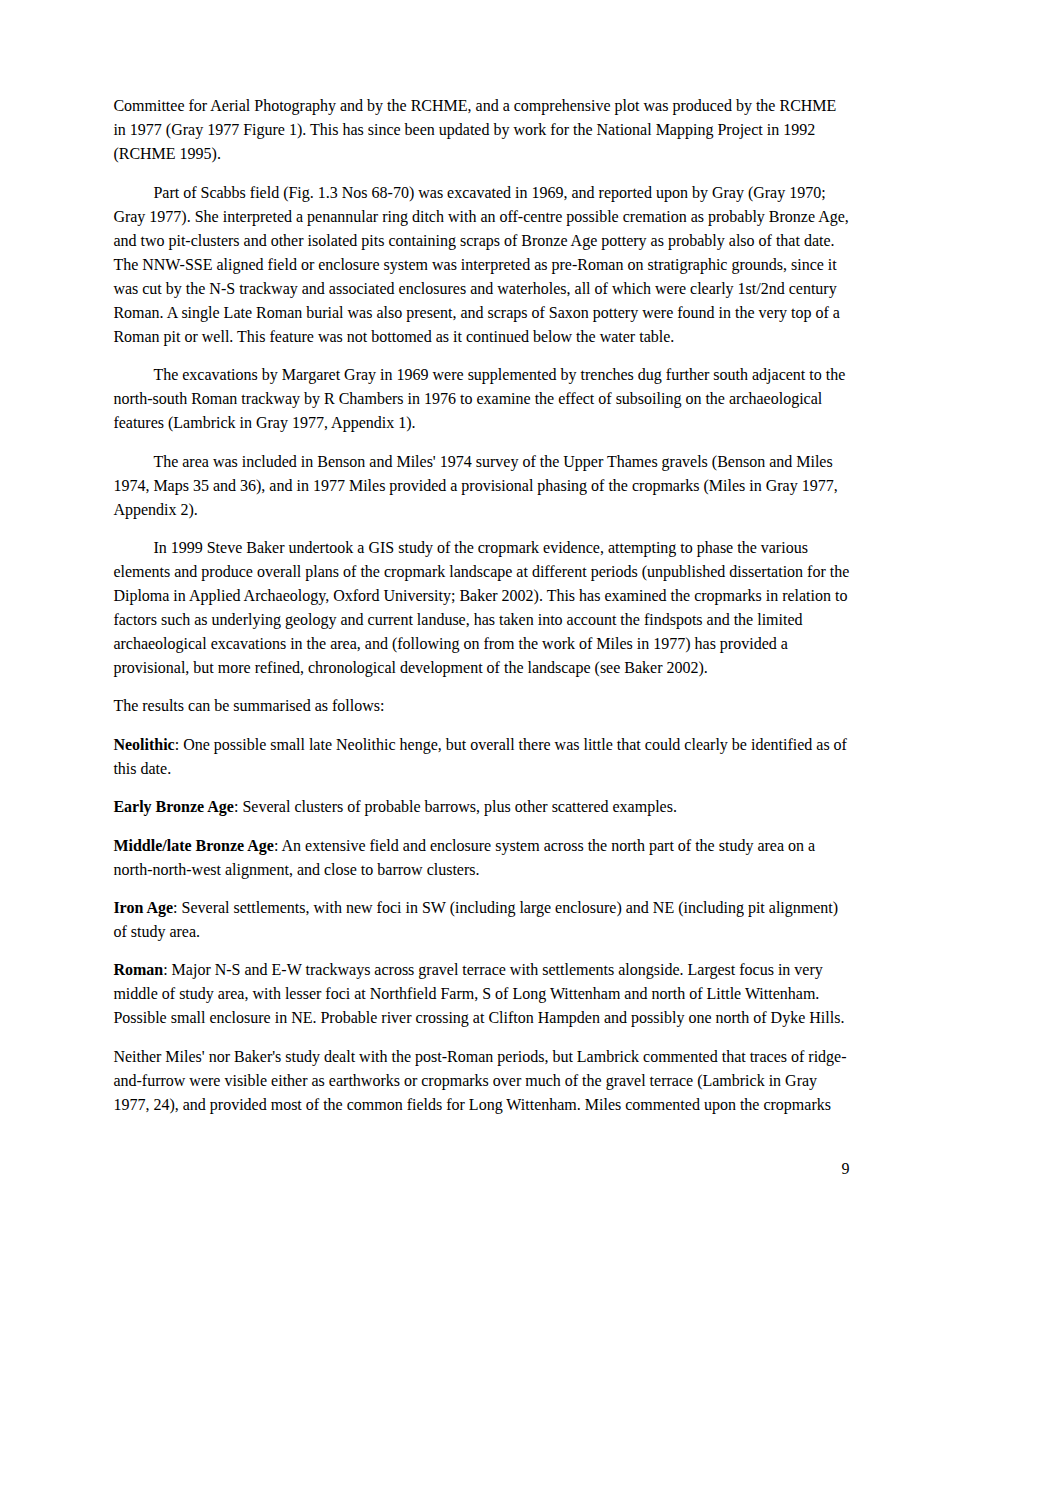Committee for Aerial Photography and by the RCHME, and a comprehensive plot was produced by the RCHME in 1977 (Gray 1977 Figure 1). This has since been updated by work for the National Mapping Project in 1992 (RCHME 1995).
Part of Scabbs field (Fig. 1.3 Nos 68-70) was excavated in 1969, and reported upon by Gray (Gray 1970; Gray 1977). She interpreted a penannular ring ditch with an off-centre possible cremation as probably Bronze Age, and two pit-clusters and other isolated pits containing scraps of Bronze Age pottery as probably also of that date. The NNW-SSE aligned field or enclosure system was interpreted as pre-Roman on stratigraphic grounds, since it was cut by the N-S trackway and associated enclosures and waterholes, all of which were clearly 1st/2nd century Roman. A single Late Roman burial was also present, and scraps of Saxon pottery were found in the very top of a Roman pit or well. This feature was not bottomed as it continued below the water table.
The excavations by Margaret Gray in 1969 were supplemented by trenches dug further south adjacent to the north-south Roman trackway by R Chambers in 1976 to examine the effect of subsoiling on the archaeological features (Lambrick in Gray 1977, Appendix 1).
The area was included in Benson and Miles' 1974 survey of the Upper Thames gravels (Benson and Miles 1974, Maps 35 and 36), and in 1977 Miles provided a provisional phasing of the cropmarks (Miles in Gray 1977, Appendix 2).
In 1999 Steve Baker undertook a GIS study of the cropmark evidence, attempting to phase the various elements and produce overall plans of the cropmark landscape at different periods (unpublished dissertation for the Diploma in Applied Archaeology, Oxford University; Baker 2002). This has examined the cropmarks in relation to factors such as underlying geology and current landuse, has taken into account the findspots and the limited archaeological excavations in the area, and (following on from the work of Miles in 1977) has provided a provisional, but more refined, chronological development of the landscape (see Baker 2002).
The results can be summarised as follows:
Neolithic: One possible small late Neolithic henge, but overall there was little that could clearly be identified as of this date.
Early Bronze Age: Several clusters of probable barrows, plus other scattered examples.
Middle/late Bronze Age: An extensive field and enclosure system across the north part of the study area on a north-north-west alignment, and close to barrow clusters.
Iron Age: Several settlements, with new foci in SW (including large enclosure) and NE (including pit alignment) of study area.
Roman: Major N-S and E-W trackways across gravel terrace with settlements alongside. Largest focus in very middle of study area, with lesser foci at Northfield Farm, S of Long Wittenham and north of Little Wittenham. Possible small enclosure in NE. Probable river crossing at Clifton Hampden and possibly one north of Dyke Hills.
Neither Miles' nor Baker's study dealt with the post-Roman periods, but Lambrick commented that traces of ridge-and-furrow were visible either as earthworks or cropmarks over much of the gravel terrace (Lambrick in Gray 1977, 24), and provided most of the common fields for Long Wittenham. Miles commented upon the cropmarks
9